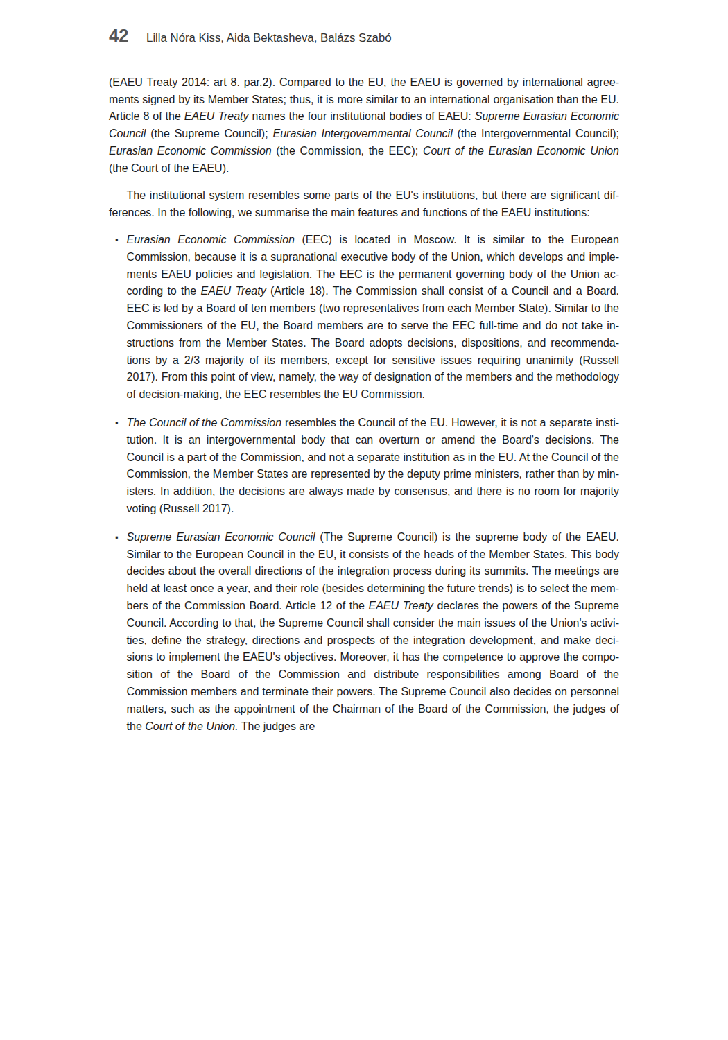42 Lilla Nóra Kiss, Aida Bektasheva, Balázs Szabó
(EAEU Treaty 2014: art 8. par.2). Compared to the EU, the EAEU is governed by international agreements signed by its Member States; thus, it is more similar to an international organisation than the EU. Article 8 of the EAEU Treaty names the four institutional bodies of EAEU: Supreme Eurasian Economic Council (the Supreme Council); Eurasian Intergovernmental Council (the Intergovernmental Council); Eurasian Economic Commission (the Commission, the EEC); Court of the Eurasian Economic Union (the Court of the EAEU).
The institutional system resembles some parts of the EU's institutions, but there are significant differences. In the following, we summarise the main features and functions of the EAEU institutions:
Eurasian Economic Commission (EEC) is located in Moscow. It is similar to the European Commission, because it is a supranational executive body of the Union, which develops and implements EAEU policies and legislation. The EEC is the permanent governing body of the Union according to the EAEU Treaty (Article 18). The Commission shall consist of a Council and a Board. EEC is led by a Board of ten members (two representatives from each Member State). Similar to the Commissioners of the EU, the Board members are to serve the EEC full-time and do not take instructions from the Member States. The Board adopts decisions, dispositions, and recommendations by a 2/3 majority of its members, except for sensitive issues requiring unanimity (Russell 2017). From this point of view, namely, the way of designation of the members and the methodology of decision-making, the EEC resembles the EU Commission.
The Council of the Commission resembles the Council of the EU. However, it is not a separate institution. It is an intergovernmental body that can overturn or amend the Board's decisions. The Council is a part of the Commission, and not a separate institution as in the EU. At the Council of the Commission, the Member States are represented by the deputy prime ministers, rather than by ministers. In addition, the decisions are always made by consensus, and there is no room for majority voting (Russell 2017).
Supreme Eurasian Economic Council (The Supreme Council) is the supreme body of the EAEU. Similar to the European Council in the EU, it consists of the heads of the Member States. This body decides about the overall directions of the integration process during its summits. The meetings are held at least once a year, and their role (besides determining the future trends) is to select the members of the Commission Board. Article 12 of the EAEU Treaty declares the powers of the Supreme Council. According to that, the Supreme Council shall consider the main issues of the Union's activities, define the strategy, directions and prospects of the integration development, and make decisions to implement the EAEU's objectives. Moreover, it has the competence to approve the composition of the Board of the Commission and distribute responsibilities among Board of the Commission members and terminate their powers. The Supreme Council also decides on personnel matters, such as the appointment of the Chairman of the Board of the Commission, the judges of the Court of the Union. The judges are